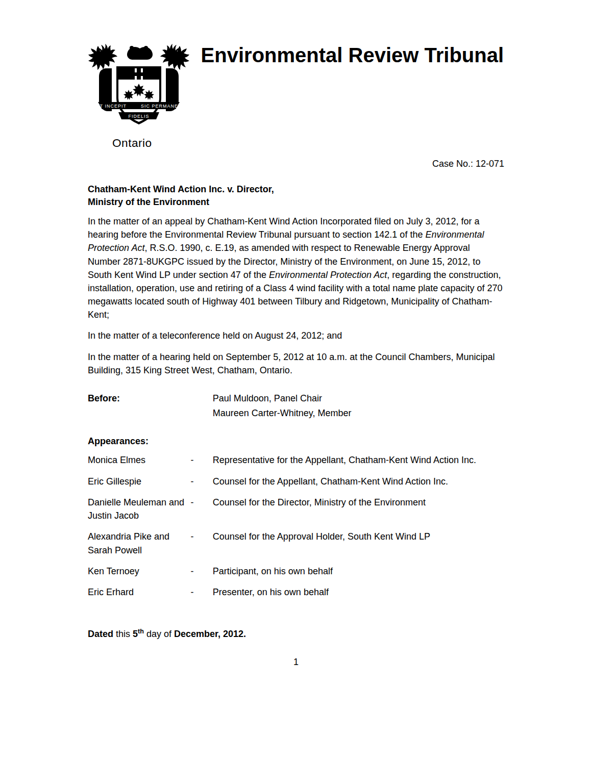VT INCEPIT SIC PERMANET FIDELIS
Ontario
Environmental Review Tribunal
Case No.: 12-071
Chatham-Kent Wind Action Inc. v. Director,
Ministry of the Environment
In the matter of an appeal by Chatham-Kent Wind Action Incorporated filed on July 3, 2012, for a hearing before the Environmental Review Tribunal pursuant to section 142.1 of the Environmental Protection Act, R.S.O. 1990, c. E.19, as amended with respect to Renewable Energy Approval Number 2871-8UKGPC issued by the Director, Ministry of the Environment, on June 15, 2012, to South Kent Wind LP under section 47 of the Environmental Protection Act, regarding the construction, installation, operation, use and retiring of a Class 4 wind facility with a total name plate capacity of 270 megawatts located south of Highway 401 between Tilbury and Ridgetown, Municipality of Chatham-Kent;
In the matter of a teleconference held on August 24, 2012; and
In the matter of a hearing held on September 5, 2012 at 10 a.m. at the Council Chambers, Municipal Building, 315 King Street West, Chatham, Ontario.
| Before: | Paul Muldoon, Panel Chair |
| | Maureen Carter-Whitney, Member |
Appearances:
| Monica Elmes | - | Representative for the Appellant, Chatham-Kent Wind Action Inc. |
| Eric Gillespie | - | Counsel for the Appellant, Chatham-Kent Wind Action Inc. |
| Danielle Meuleman and Justin Jacob | - | Counsel for the Director, Ministry of the Environment |
| Alexandria Pike and Sarah Powell | - | Counsel for the Approval Holder, South Kent Wind LP |
| Ken Ternoey | - | Participant, on his own behalf |
| Eric Erhard | - | Presenter, on his own behalf |
Dated this 5th day of December, 2012.
1